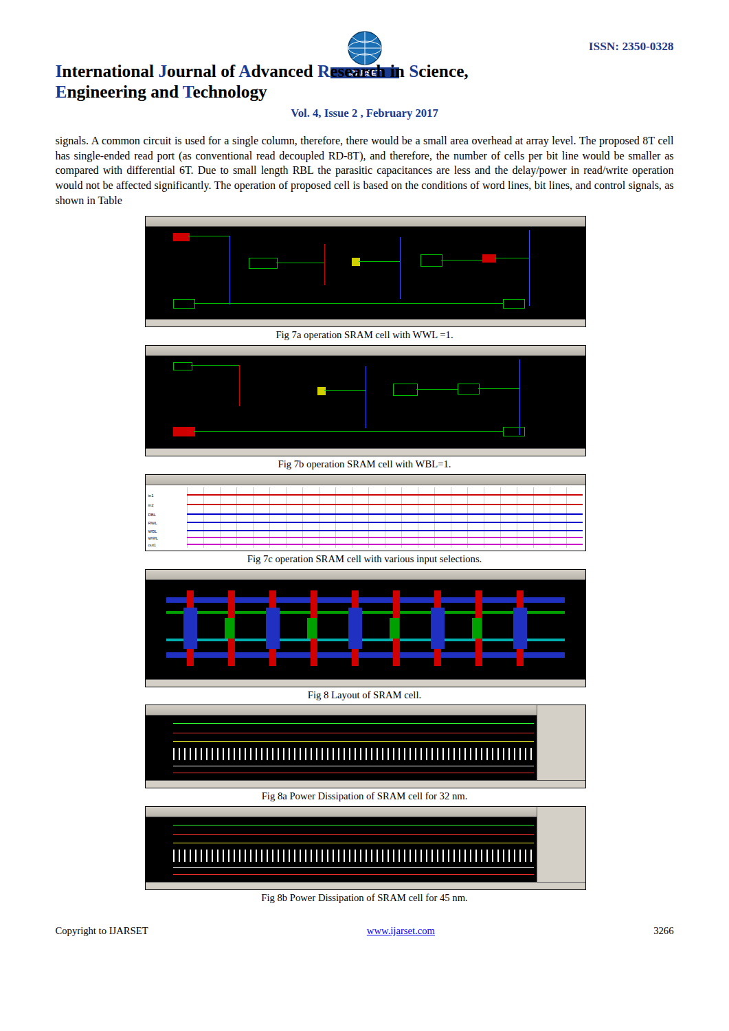IJARSET
ISSN: 2350-0328
International Journal of Advanced Research in Science,
Engineering and Technology
Vol. 4, Issue 2 , February 2017
signals. A common circuit is used for a single column, therefore, there would be a small area overhead at array level. The proposed 8T cell has single-ended read port (as conventional read decoupled RD-8T), and therefore, the number of cells per bit line would be smaller as compared with differential 6T. Due to small length RBL the parasitic capacitances are less and the delay/power in read/write operation would not be affected significantly. The operation of proposed cell is based on the conditions of word lines, bit lines, and control signals, as shown in Table
Fig 7a operation SRAM cell with WWL =1.
Fig 7b operation SRAM cell with WBL=1.
in1
in2
RBL
RWL
WBL
WWL
out1
Fig 7c operation SRAM cell with various input selections.
Fig 8 Layout of SRAM cell.
Fig 8a Power Dissipation of SRAM cell for 32 nm.
Fig 8b Power Dissipation of SRAM cell for 45 nm.
Copyright to IJARSET www.ijarset.com 3266